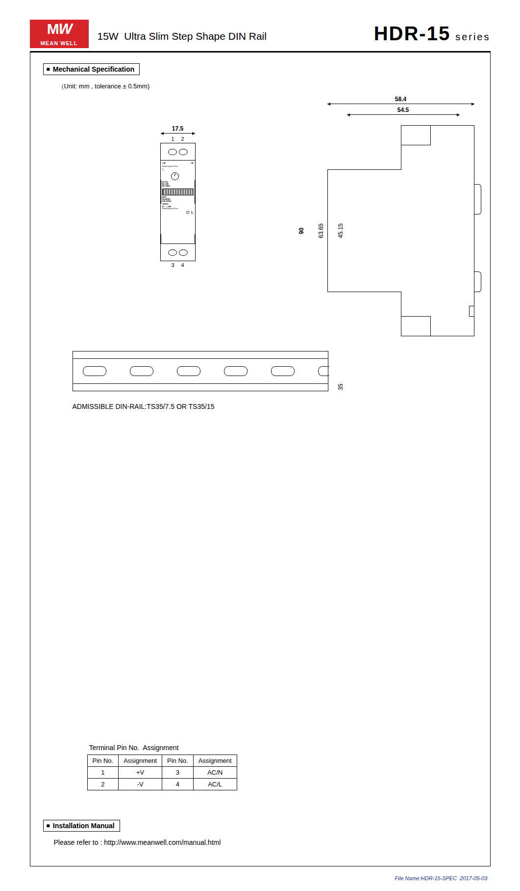MW
MEAN WELL
15W Ultra Slim Step Shape DIN Rail
HDR-15 series
Mechanical Specification
（Unit: mm , tolerance ± 0.5mm)
17.5
12
+V-V
Terminal torque 4.4 Lb-in
VO
4.5~5.5V
Max.2.4A
Max.12Watt
INPUT:
100-240VAC
0.5A 50/60Hz
OUTPUT:
5V —— 2.4A
Terminal torque 4.4 Lb-in
☐ L
34
58.4
54.5
90
63.65
45.15
35
ADMISSIBLE DIN-RAIL:TS35/7.5 OR TS35/15
Terminal Pin No. Assignment
| Pin No. | Assignment | Pin No. | Assignment |
| --- | --- | --- | --- |
| 1 | +V | 3 | AC/N |
| 2 | -V | 4 | AC/L |
Installation Manual
Please refer to : http://www.meanwell.com/manual.html
File Name:HDR-15-SPEC 2017-05-03